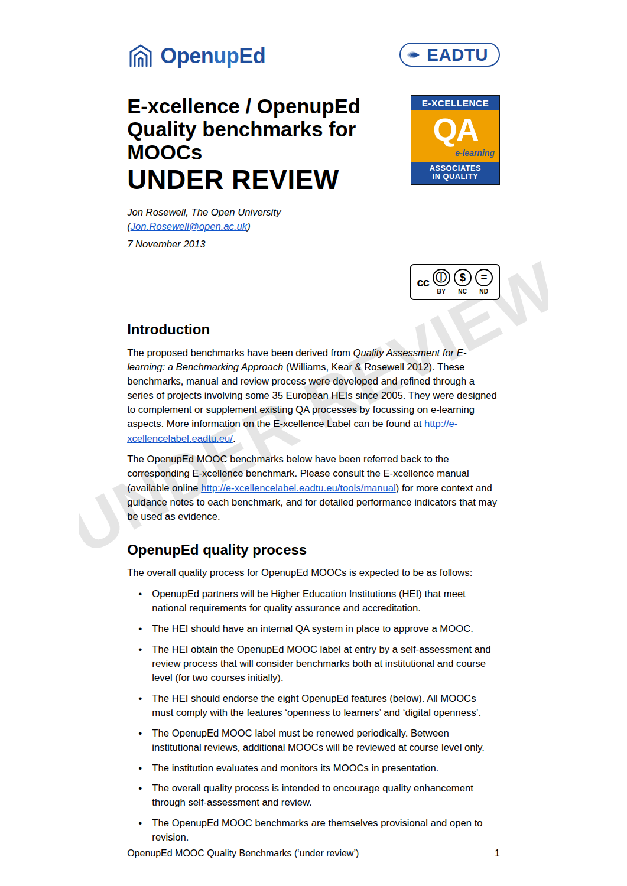UNDER REVIEW
Open up Ed
EADTU
E-xcellence / OpenupEd Quality benchmarks for MOOCs UNDER REVIEW
Jon Rosewell, The Open University (Jon.Rosewell@open.ac.uk)
7 November 2013
E-XCELLENCE
QA
e-learning
ASSOCIATES
IN QUALITY
cc
ⓘ
BY
$
NC
=
ND
Introduction
The proposed benchmarks have been derived from Quality Assessment for E-learning: a Benchmarking Approach (Williams, Kear & Rosewell 2012). These benchmarks, manual and review process were developed and refined through a series of projects involving some 35 European HEIs since 2005. They were designed to complement or supplement existing QA processes by focussing on e-learning aspects. More information on the E-xcellence Label can be found at http://e-xcellencelabel.eadtu.eu/.
The OpenupEd MOOC benchmarks below have been referred back to the corresponding E-xcellence benchmark. Please consult the E-xcellence manual (available online http://e-xcellencelabel.eadtu.eu/tools/manual) for more context and guidance notes to each benchmark, and for detailed performance indicators that may be used as evidence.
OpenupEd quality process
The overall quality process for OpenupEd MOOCs is expected to be as follows:
OpenupEd partners will be Higher Education Institutions (HEI) that meet national requirements for quality assurance and accreditation.
The HEI should have an internal QA system in place to approve a MOOC.
The HEI obtain the OpenupEd MOOC label at entry by a self-assessment and review process that will consider benchmarks both at institutional and course level (for two courses initially).
The HEI should endorse the eight OpenupEd features (below). All MOOCs must comply with the features ‘openness to learners’ and ‘digital openness’.
The OpenupEd MOOC label must be renewed periodically. Between institutional reviews, additional MOOCs will be reviewed at course level only.
The institution evaluates and monitors its MOOCs in presentation.
The overall quality process is intended to encourage quality enhancement through self-assessment and review.
The OpenupEd MOOC benchmarks are themselves provisional and open to revision.
OpenupEd MOOC Quality Benchmarks (‘under review’)
1